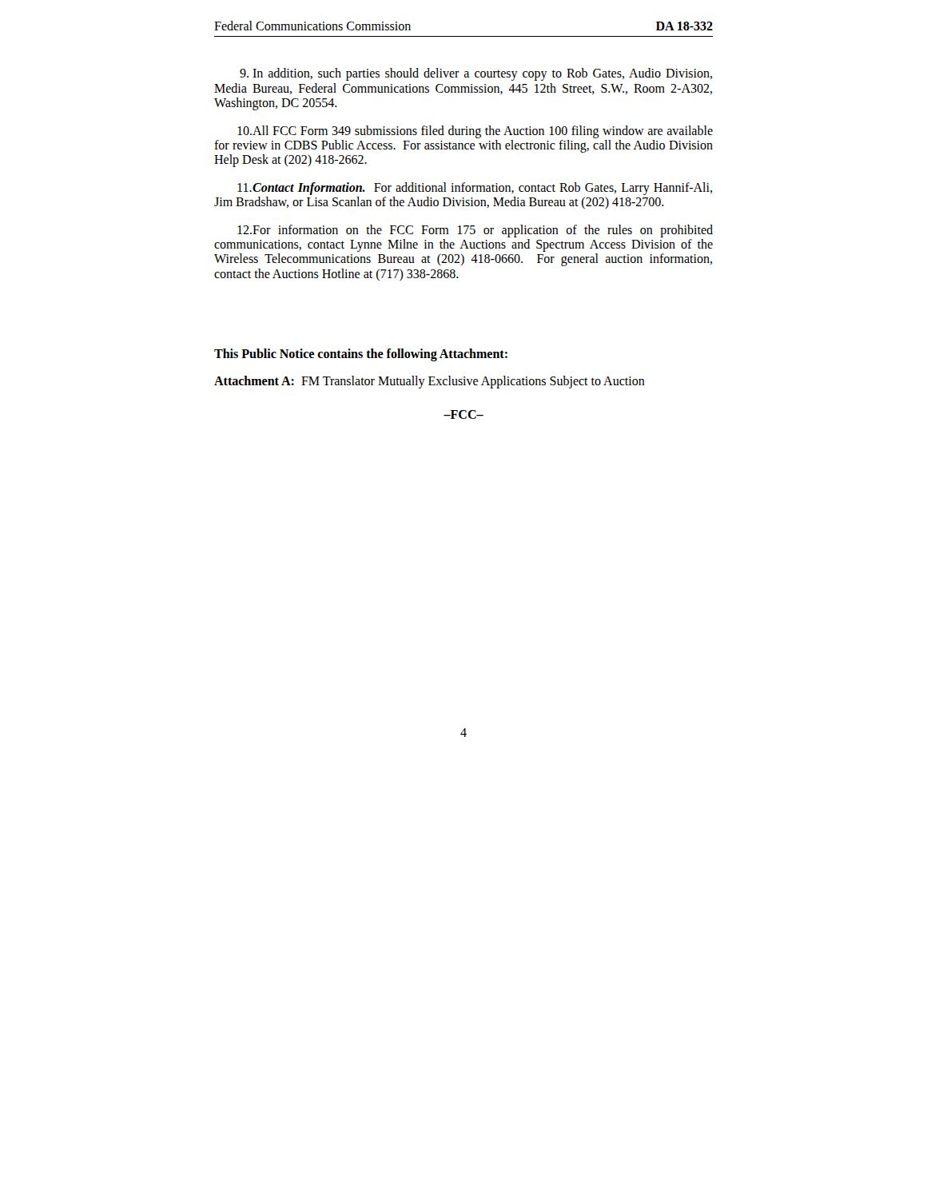Federal Communications Commission DA 18-332
9. In addition, such parties should deliver a courtesy copy to Rob Gates, Audio Division, Media Bureau, Federal Communications Commission, 445 12th Street, S.W., Room 2-A302, Washington, DC 20554.
10. All FCC Form 349 submissions filed during the Auction 100 filing window are available for review in CDBS Public Access. For assistance with electronic filing, call the Audio Division Help Desk at (202) 418-2662.
11. Contact Information. For additional information, contact Rob Gates, Larry Hannif-Ali, Jim Bradshaw, or Lisa Scanlan of the Audio Division, Media Bureau at (202) 418-2700.
12. For information on the FCC Form 175 or application of the rules on prohibited communications, contact Lynne Milne in the Auctions and Spectrum Access Division of the Wireless Telecommunications Bureau at (202) 418-0660. For general auction information, contact the Auctions Hotline at (717) 338-2868.
This Public Notice contains the following Attachment:
Attachment A: FM Translator Mutually Exclusive Applications Subject to Auction
–FCC–
4